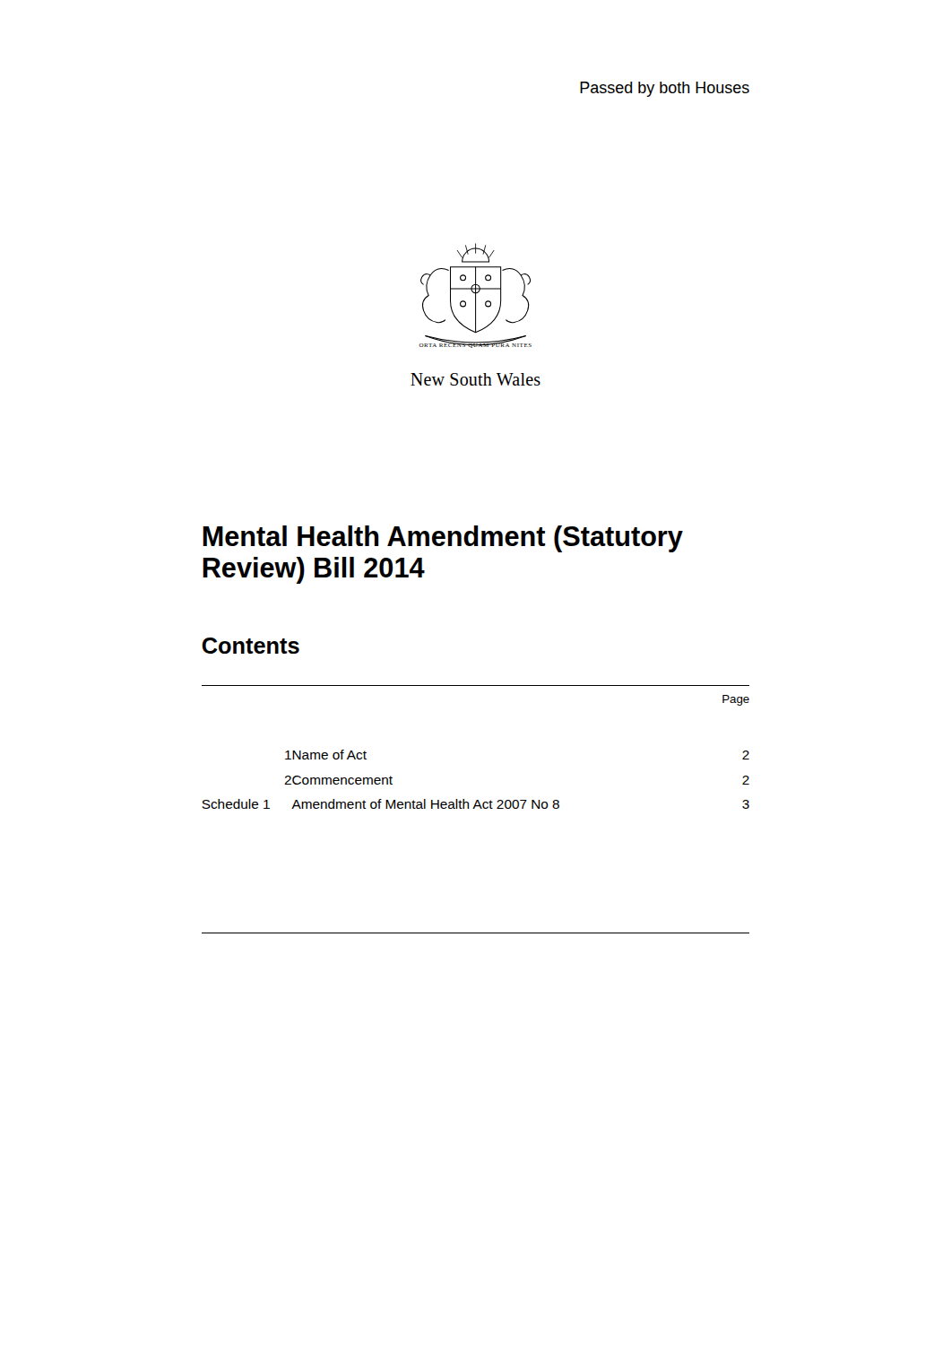Passed by both Houses
ORTA RECENS QUAM PURA NITES
New South Wales
Mental Health Amendment (Statutory Review) Bill 2014
Contents
Page
| 1 | Name of Act | 2 |
| 2 | Commencement | 2 |
| Schedule 1 | Amendment of Mental Health Act 2007 No 8 | 3 |